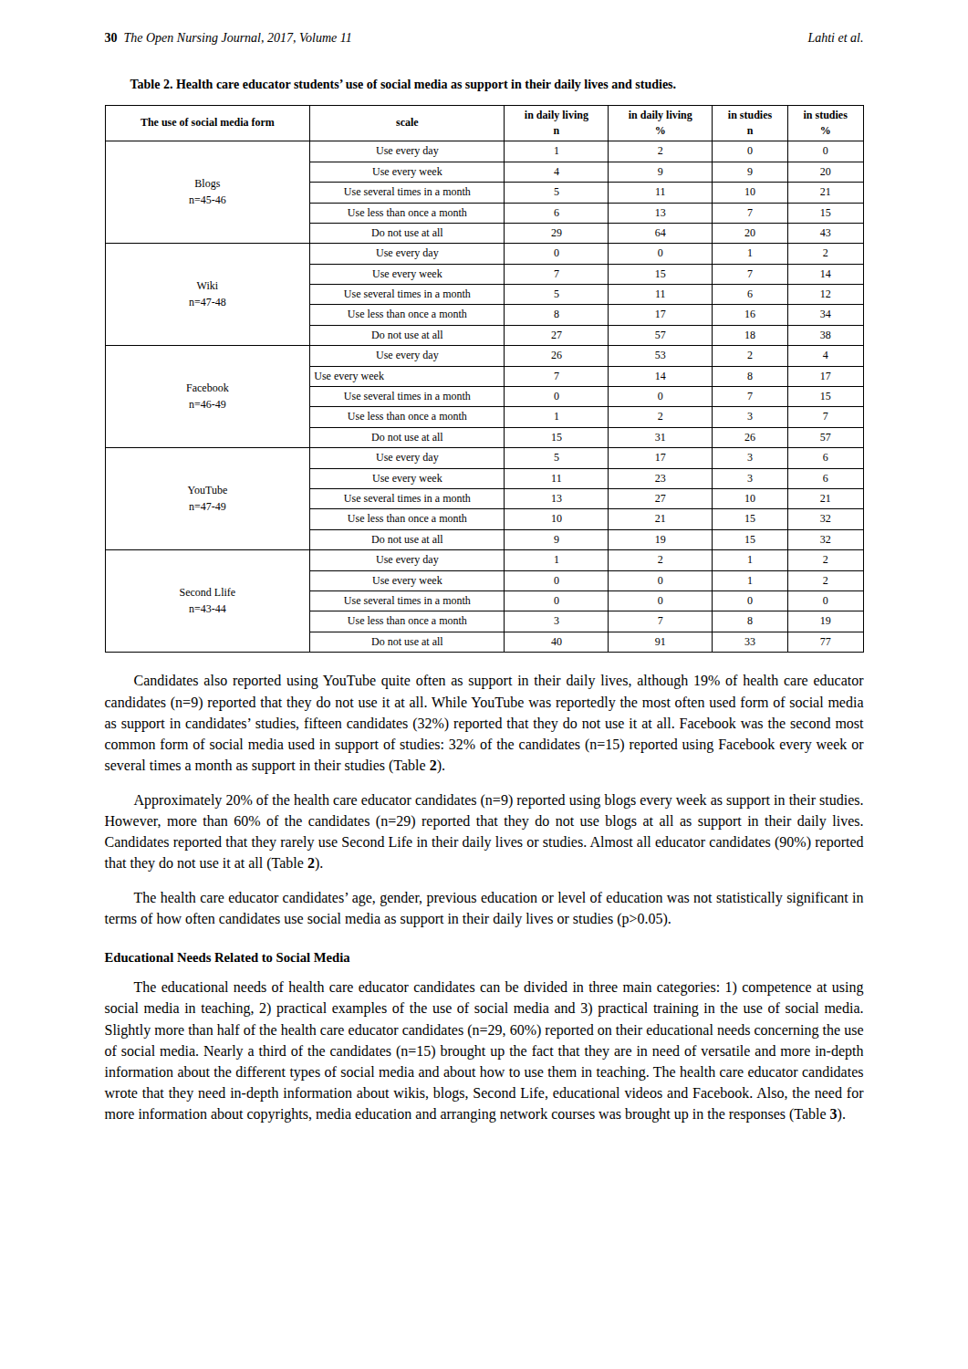30 The Open Nursing Journal, 2017, Volume 11
Lahti et al.
Table 2. Health care educator students’ use of social media as support in their daily lives and studies.
| The use of social media form | scale | in daily living n | in daily living % | in studies n | in studies % |
| --- | --- | --- | --- | --- | --- |
| Blogs n=45-46 | Use every day | 1 | 2 | 0 | 0 |
| Use every week | 4 | 9 | 9 | 20 |
| Use several times in a month | 5 | 11 | 10 | 21 |
| Use less than once a month | 6 | 13 | 7 | 15 |
| Do not use at all | 29 | 64 | 20 | 43 |
| Wiki n=47-48 | Use every day | 0 | 0 | 1 | 2 |
| Use every week | 7 | 15 | 7 | 14 |
| Use several times in a month | 5 | 11 | 6 | 12 |
| Use less than once a month | 8 | 17 | 16 | 34 |
| Do not use at all | 27 | 57 | 18 | 38 |
| Facebook n=46-49 | Use every day | 26 | 53 | 2 | 4 |
| Use every week | 7 | 14 | 8 | 17 |
| Use several times in a month | 0 | 0 | 7 | 15 |
| Use less than once a month | 1 | 2 | 3 | 7 |
| Do not use at all | 15 | 31 | 26 | 57 |
| YouTube n=47-49 | Use every day | 5 | 17 | 3 | 6 |
| Use every week | 11 | 23 | 3 | 6 |
| Use several times in a month | 13 | 27 | 10 | 21 |
| Use less than once a month | 10 | 21 | 15 | 32 |
| Do not use at all | 9 | 19 | 15 | 32 |
| Second Llife n=43-44 | Use every day | 1 | 2 | 1 | 2 |
| Use every week | 0 | 0 | 1 | 2 |
| Use several times in a month | 0 | 0 | 0 | 0 |
| Use less than once a month | 3 | 7 | 8 | 19 |
| Do not use at all | 40 | 91 | 33 | 77 |
Candidates also reported using YouTube quite often as support in their daily lives, although 19% of health care educator candidates (n=9) reported that they do not use it at all. While YouTube was reportedly the most often used form of social media as support in candidates’ studies, fifteen candidates (32%) reported that they do not use it at all. Facebook was the second most common form of social media used in support of studies: 32% of the candidates (n=15) reported using Facebook every week or several times a month as support in their studies (Table 2).
Approximately 20% of the health care educator candidates (n=9) reported using blogs every week as support in their studies. However, more than 60% of the candidates (n=29) reported that they do not use blogs at all as support in their daily lives. Candidates reported that they rarely use Second Life in their daily lives or studies. Almost all educator candidates (90%) reported that they do not use it at all (Table 2).
The health care educator candidates’ age, gender, previous education or level of education was not statistically significant in terms of how often candidates use social media as support in their daily lives or studies (p>0.05).
Educational Needs Related to Social Media
The educational needs of health care educator candidates can be divided in three main categories: 1) competence at using social media in teaching, 2) practical examples of the use of social media and 3) practical training in the use of social media. Slightly more than half of the health care educator candidates (n=29, 60%) reported on their educational needs concerning the use of social media. Nearly a third of the candidates (n=15) brought up the fact that they are in need of versatile and more in-depth information about the different types of social media and about how to use them in teaching. The health care educator candidates wrote that they need in-depth information about wikis, blogs, Second Life, educational videos and Facebook. Also, the need for more information about copyrights, media education and arranging network courses was brought up in the responses (Table 3).